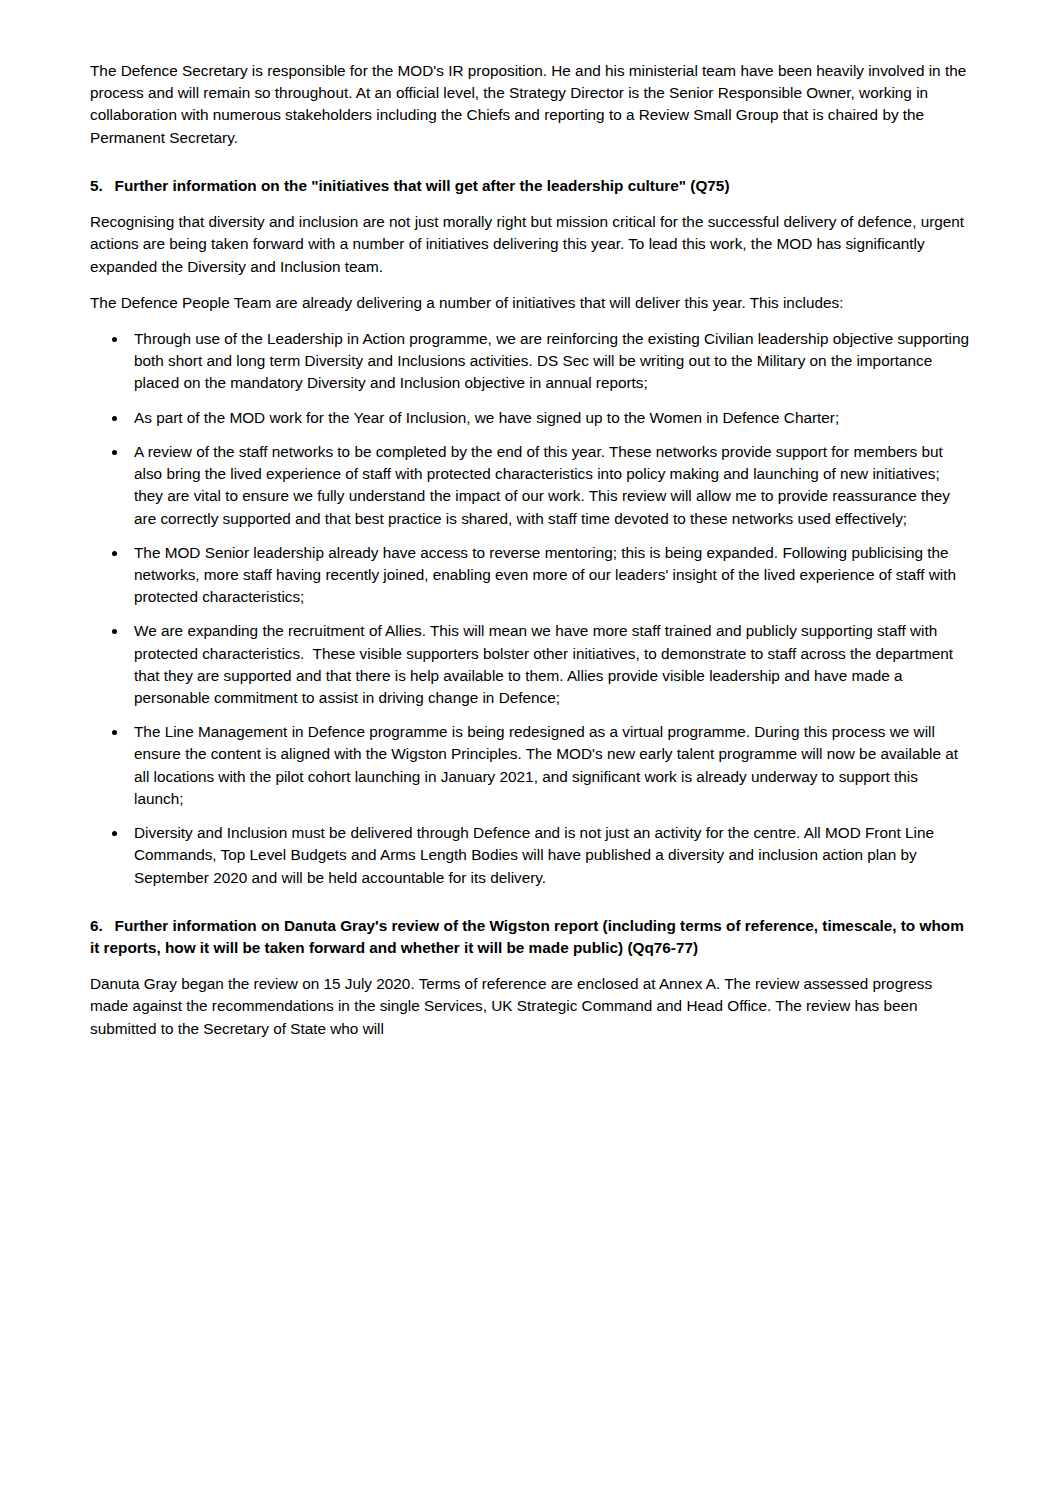The Defence Secretary is responsible for the MOD's IR proposition. He and his ministerial team have been heavily involved in the process and will remain so throughout. At an official level, the Strategy Director is the Senior Responsible Owner, working in collaboration with numerous stakeholders including the Chiefs and reporting to a Review Small Group that is chaired by the Permanent Secretary.
5. Further information on the "initiatives that will get after the leadership culture" (Q75)
Recognising that diversity and inclusion are not just morally right but mission critical for the successful delivery of defence, urgent actions are being taken forward with a number of initiatives delivering this year. To lead this work, the MOD has significantly expanded the Diversity and Inclusion team.
The Defence People Team are already delivering a number of initiatives that will deliver this year. This includes:
Through use of the Leadership in Action programme, we are reinforcing the existing Civilian leadership objective supporting both short and long term Diversity and Inclusions activities. DS Sec will be writing out to the Military on the importance placed on the mandatory Diversity and Inclusion objective in annual reports;
As part of the MOD work for the Year of Inclusion, we have signed up to the Women in Defence Charter;
A review of the staff networks to be completed by the end of this year. These networks provide support for members but also bring the lived experience of staff with protected characteristics into policy making and launching of new initiatives; they are vital to ensure we fully understand the impact of our work. This review will allow me to provide reassurance they are correctly supported and that best practice is shared, with staff time devoted to these networks used effectively;
The MOD Senior leadership already have access to reverse mentoring; this is being expanded. Following publicising the networks, more staff having recently joined, enabling even more of our leaders' insight of the lived experience of staff with protected characteristics;
We are expanding the recruitment of Allies. This will mean we have more staff trained and publicly supporting staff with protected characteristics. These visible supporters bolster other initiatives, to demonstrate to staff across the department that they are supported and that there is help available to them. Allies provide visible leadership and have made a personable commitment to assist in driving change in Defence;
The Line Management in Defence programme is being redesigned as a virtual programme. During this process we will ensure the content is aligned with the Wigston Principles. The MOD's new early talent programme will now be available at all locations with the pilot cohort launching in January 2021, and significant work is already underway to support this launch;
Diversity and Inclusion must be delivered through Defence and is not just an activity for the centre. All MOD Front Line Commands, Top Level Budgets and Arms Length Bodies will have published a diversity and inclusion action plan by September 2020 and will be held accountable for its delivery.
6. Further information on Danuta Gray's review of the Wigston report (including terms of reference, timescale, to whom it reports, how it will be taken forward and whether it will be made public) (Qq76-77)
Danuta Gray began the review on 15 July 2020. Terms of reference are enclosed at Annex A. The review assessed progress made against the recommendations in the single Services, UK Strategic Command and Head Office. The review has been submitted to the Secretary of State who will